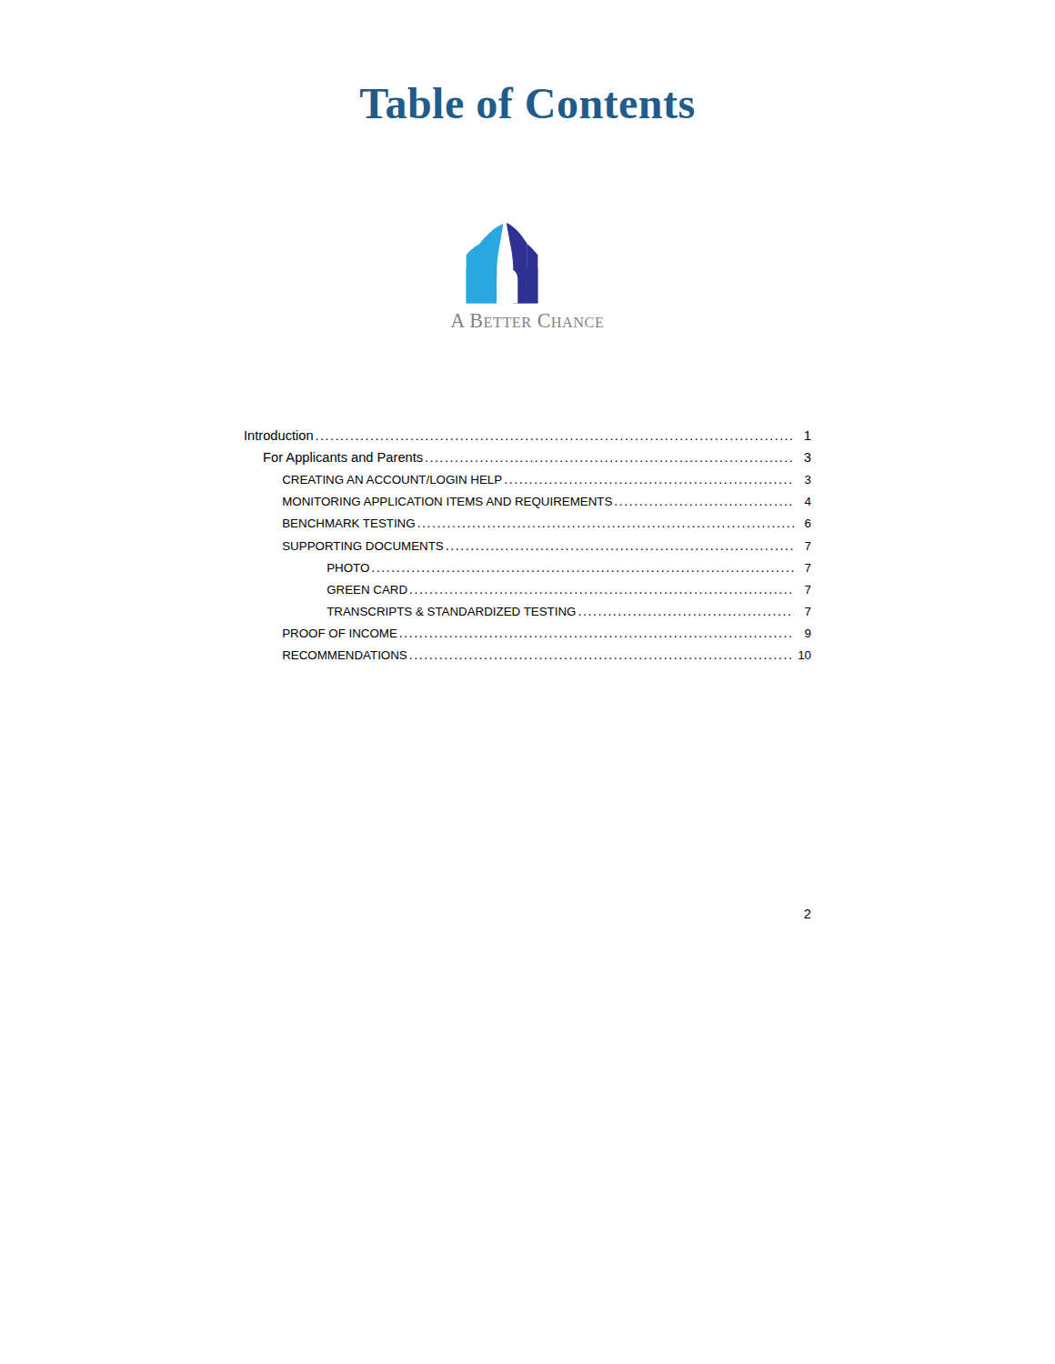Table of Contents
A BETTER CHANCE
Introduction ........................................................................................................................................... 1
For Applicants and Parents ....................................................................................................................... 3
CREATING AN ACCOUNT/LOGIN HELP ................................................................................................. 3
MONITORING APPLICATION ITEMS AND REQUIREMENTS ................................................................... 4
BENCHMARK TESTING ................................................................................................................. 6
SUPPORTING DOCUMENTS ......................................................................................................... 7
PHOTO ............................................................................................................................. 7
GREEN CARD ................................................................................................................... 7
TRANSCRIPTS & STANDARDIZED TESTING ........................................................................... 7
PROOF OF INCOME ................................................................................................................. 9
RECOMMENDATIONS .............................................................................................................. 10
2